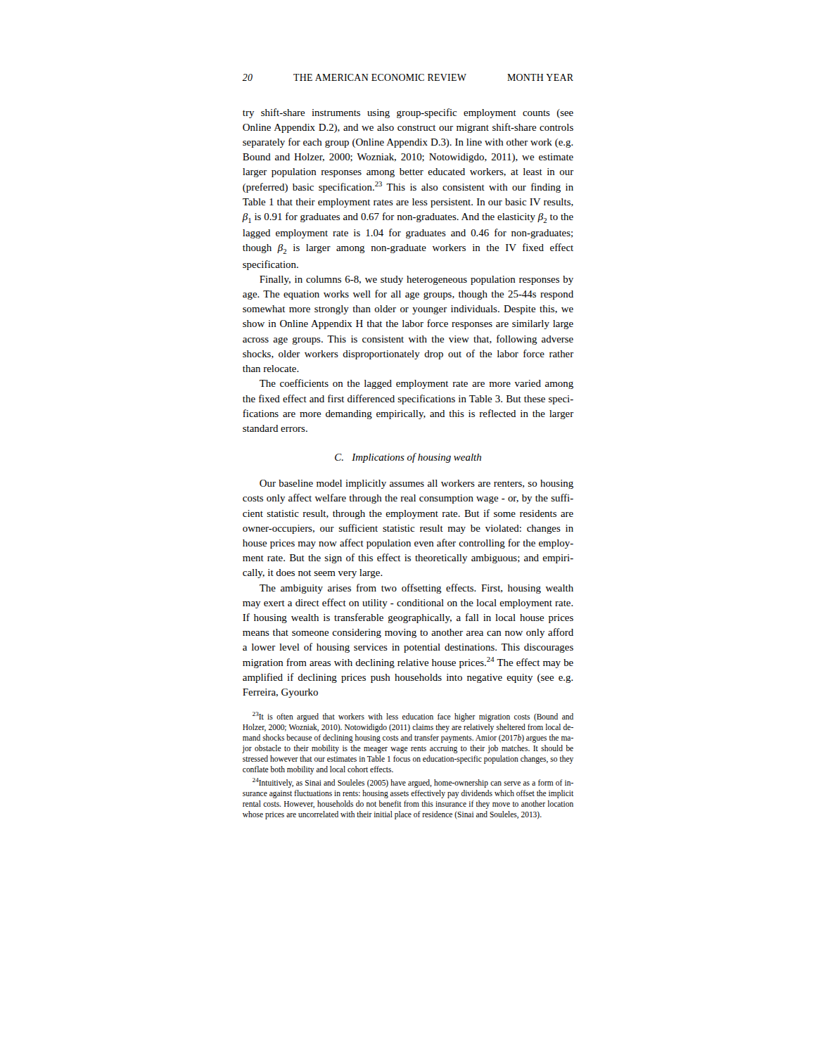20 THE AMERICAN ECONOMIC REVIEW MONTH YEAR
try shift-share instruments using group-specific employment counts (see Online Appendix D.2), and we also construct our migrant shift-share controls separately for each group (Online Appendix D.3). In line with other work (e.g. Bound and Holzer, 2000; Wozniak, 2010; Notowidigdo, 2011), we estimate larger population responses among better educated workers, at least in our (preferred) basic specification.23 This is also consistent with our finding in Table 1 that their employment rates are less persistent. In our basic IV results, β1 is 0.91 for graduates and 0.67 for non-graduates. And the elasticity β2 to the lagged employment rate is 1.04 for graduates and 0.46 for non-graduates; though β2 is larger among non-graduate workers in the IV fixed effect specification.
Finally, in columns 6-8, we study heterogeneous population responses by age. The equation works well for all age groups, though the 25-44s respond somewhat more strongly than older or younger individuals. Despite this, we show in Online Appendix H that the labor force responses are similarly large across age groups. This is consistent with the view that, following adverse shocks, older workers disproportionately drop out of the labor force rather than relocate.
The coefficients on the lagged employment rate are more varied among the fixed effect and first differenced specifications in Table 3. But these specifications are more demanding empirically, and this is reflected in the larger standard errors.
C. Implications of housing wealth
Our baseline model implicitly assumes all workers are renters, so housing costs only affect welfare through the real consumption wage - or, by the sufficient statistic result, through the employment rate. But if some residents are owner-occupiers, our sufficient statistic result may be violated: changes in house prices may now affect population even after controlling for the employment rate. But the sign of this effect is theoretically ambiguous; and empirically, it does not seem very large.
The ambiguity arises from two offsetting effects. First, housing wealth may exert a direct effect on utility - conditional on the local employment rate. If housing wealth is transferable geographically, a fall in local house prices means that someone considering moving to another area can now only afford a lower level of housing services in potential destinations. This discourages migration from areas with declining relative house prices.24 The effect may be amplified if declining prices push households into negative equity (see e.g. Ferreira, Gyourko
23It is often argued that workers with less education face higher migration costs (Bound and Holzer, 2000; Wozniak, 2010). Notowidigdo (2011) claims they are relatively sheltered from local demand shocks because of declining housing costs and transfer payments. Amior (2017b) argues the major obstacle to their mobility is the meager wage rents accruing to their job matches. It should be stressed however that our estimates in Table 1 focus on education-specific population changes, so they conflate both mobility and local cohort effects.
24Intuitively, as Sinai and Souleles (2005) have argued, home-ownership can serve as a form of insurance against fluctuations in rents: housing assets effectively pay dividends which offset the implicit rental costs. However, households do not benefit from this insurance if they move to another location whose prices are uncorrelated with their initial place of residence (Sinai and Souleles, 2013).